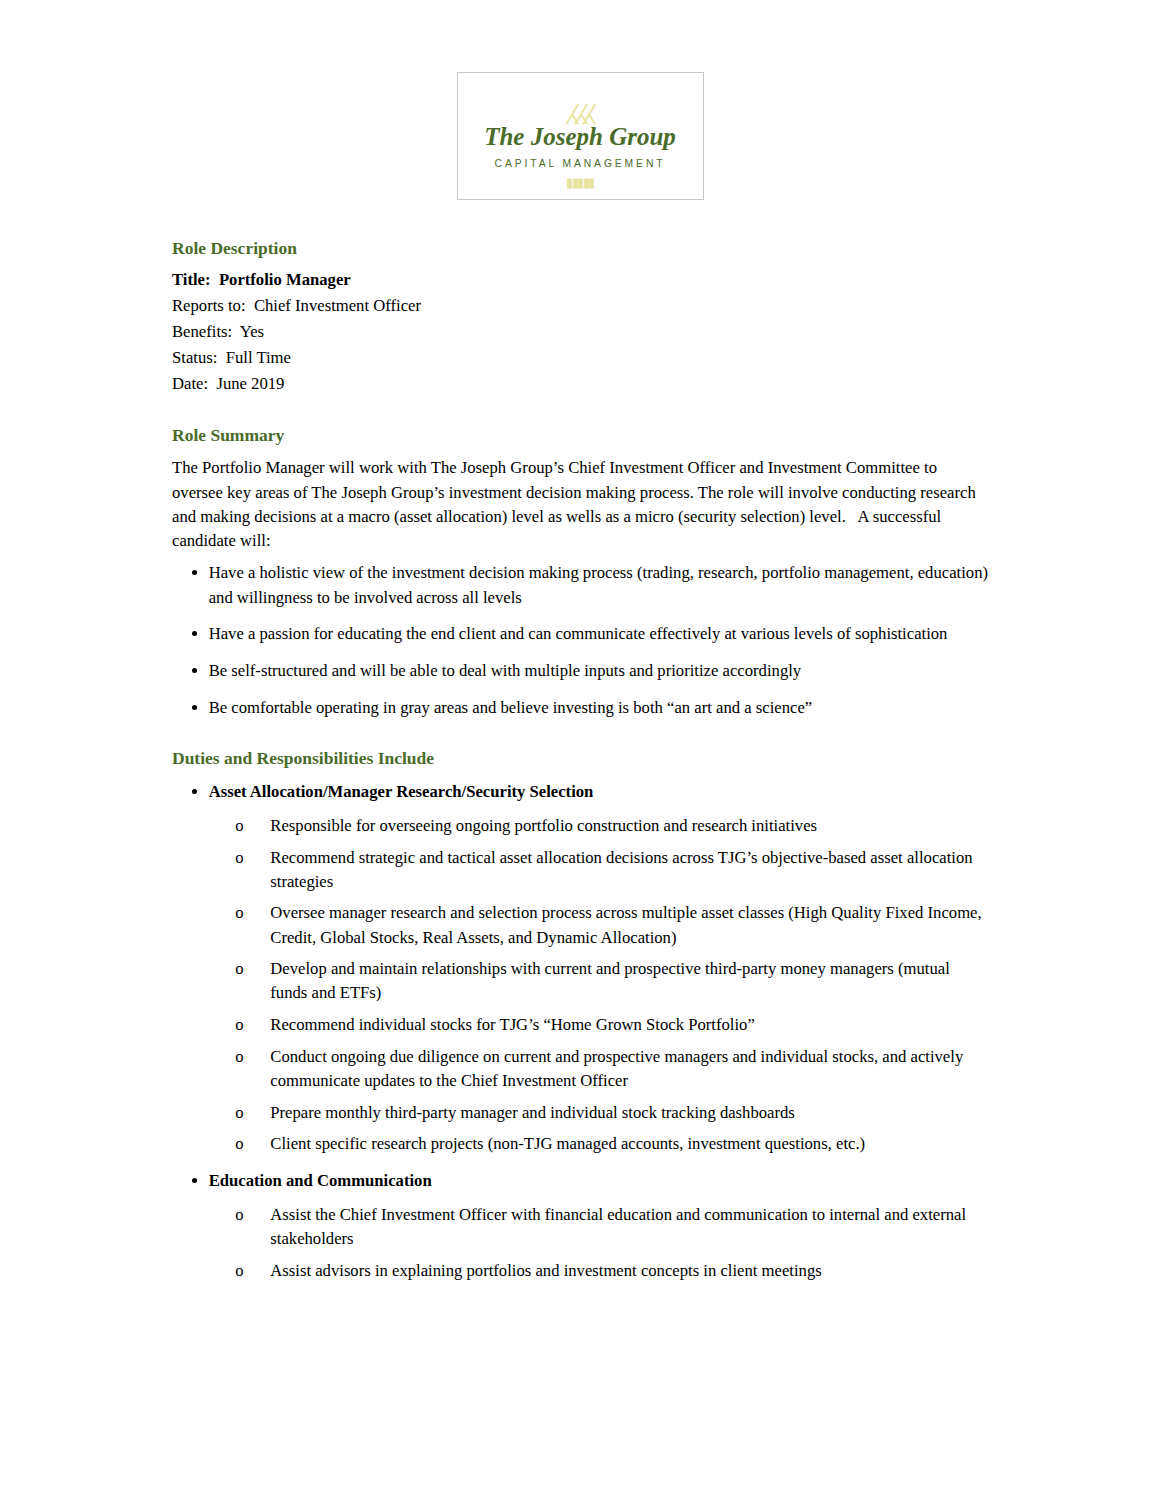⁁⁁⁁
The Joseph Group
CAPITAL MANAGEMENT
▮▮▮▮▮
Role Description
Title: Portfolio Manager
Reports to: Chief Investment Officer
Benefits: Yes
Status: Full Time
Date: June 2019
Role Summary
The Portfolio Manager will work with The Joseph Group’s Chief Investment Officer and Investment Committee to oversee key areas of The Joseph Group’s investment decision making process. The role will involve conducting research and making decisions at a macro (asset allocation) level as wells as a micro (security selection) level. A successful candidate will:
Have a holistic view of the investment decision making process (trading, research, portfolio management, education) and willingness to be involved across all levels
Have a passion for educating the end client and can communicate effectively at various levels of sophistication
Be self-structured and will be able to deal with multiple inputs and prioritize accordingly
Be comfortable operating in gray areas and believe investing is both “an art and a science”
Duties and Responsibilities Include
Asset Allocation/Manager Research/Security Selection
Responsible for overseeing ongoing portfolio construction and research initiatives
Recommend strategic and tactical asset allocation decisions across TJG’s objective-based asset allocation strategies
Oversee manager research and selection process across multiple asset classes (High Quality Fixed Income, Credit, Global Stocks, Real Assets, and Dynamic Allocation)
Develop and maintain relationships with current and prospective third-party money managers (mutual funds and ETFs)
Recommend individual stocks for TJG’s “Home Grown Stock Portfolio”
Conduct ongoing due diligence on current and prospective managers and individual stocks, and actively communicate updates to the Chief Investment Officer
Prepare monthly third-party manager and individual stock tracking dashboards
Client specific research projects (non-TJG managed accounts, investment questions, etc.)
Education and Communication
Assist the Chief Investment Officer with financial education and communication to internal and external stakeholders
Assist advisors in explaining portfolios and investment concepts in client meetings